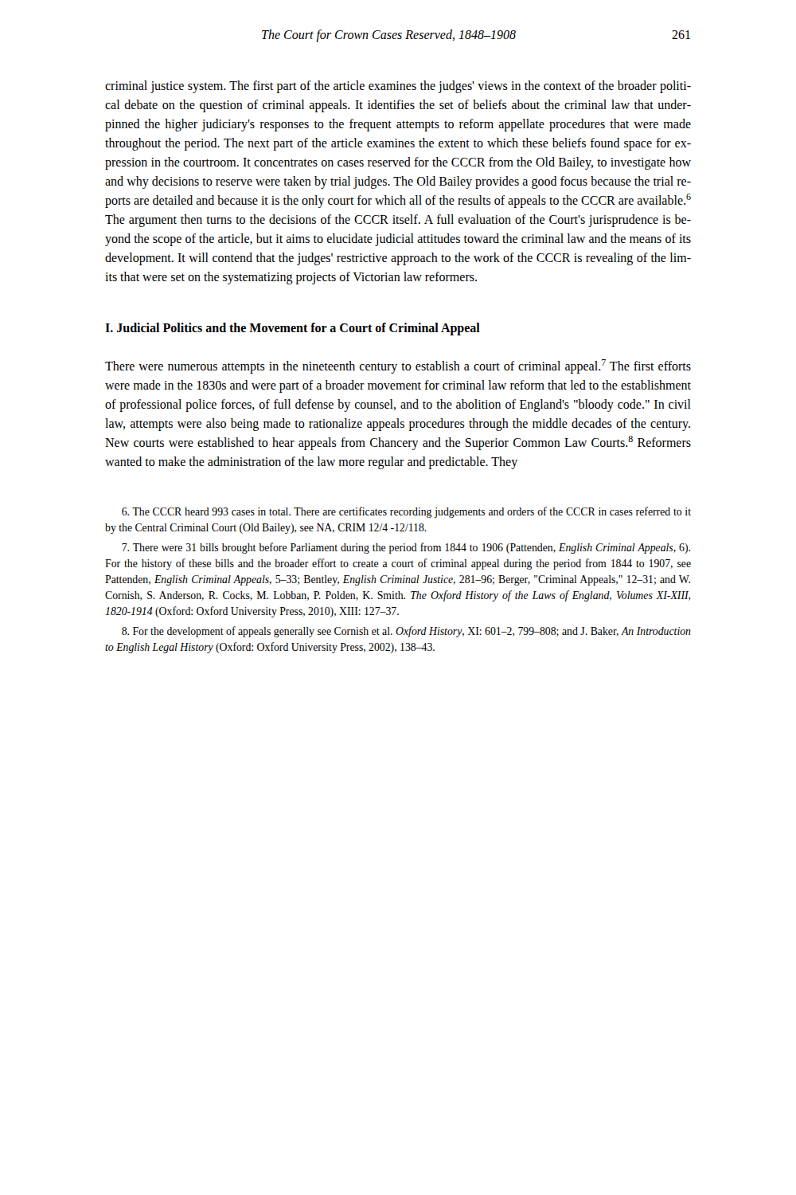The Court for Crown Cases Reserved, 1848–1908 261
criminal justice system. The first part of the article examines the judges' views in the context of the broader political debate on the question of criminal appeals. It identifies the set of beliefs about the criminal law that underpinned the higher judiciary's responses to the frequent attempts to reform appellate procedures that were made throughout the period. The next part of the article examines the extent to which these beliefs found space for expression in the courtroom. It concentrates on cases reserved for the CCCR from the Old Bailey, to investigate how and why decisions to reserve were taken by trial judges. The Old Bailey provides a good focus because the trial reports are detailed and because it is the only court for which all of the results of appeals to the CCCR are available.6 The argument then turns to the decisions of the CCCR itself. A full evaluation of the Court's jurisprudence is beyond the scope of the article, but it aims to elucidate judicial attitudes toward the criminal law and the means of its development. It will contend that the judges' restrictive approach to the work of the CCCR is revealing of the limits that were set on the systematizing projects of Victorian law reformers.
I. Judicial Politics and the Movement for a Court of Criminal Appeal
There were numerous attempts in the nineteenth century to establish a court of criminal appeal.7 The first efforts were made in the 1830s and were part of a broader movement for criminal law reform that led to the establishment of professional police forces, of full defense by counsel, and to the abolition of England's "bloody code." In civil law, attempts were also being made to rationalize appeals procedures through the middle decades of the century. New courts were established to hear appeals from Chancery and the Superior Common Law Courts.8 Reformers wanted to make the administration of the law more regular and predictable. They
6. The CCCR heard 993 cases in total. There are certificates recording judgements and orders of the CCCR in cases referred to it by the Central Criminal Court (Old Bailey), see NA, CRIM 12/4 -12/118.
7. There were 31 bills brought before Parliament during the period from 1844 to 1906 (Pattenden, English Criminal Appeals, 6). For the history of these bills and the broader effort to create a court of criminal appeal during the period from 1844 to 1907, see Pattenden, English Criminal Appeals, 5–33; Bentley, English Criminal Justice, 281–96; Berger, "Criminal Appeals," 12–31; and W. Cornish, S. Anderson, R. Cocks, M. Lobban, P. Polden, K. Smith. The Oxford History of the Laws of England, Volumes XI-XIII, 1820-1914 (Oxford: Oxford University Press, 2010), XIII: 127–37.
8. For the development of appeals generally see Cornish et al. Oxford History, XI: 601–2, 799–808; and J. Baker, An Introduction to English Legal History (Oxford: Oxford University Press, 2002), 138–43.